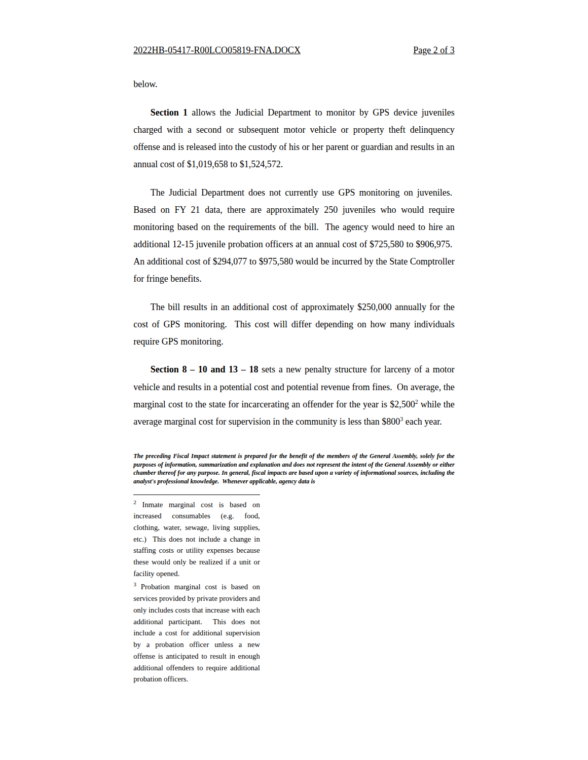2022HB-05417-R00LCO05819-FNA.DOCX Page 2 of 3
below.
Section 1 allows the Judicial Department to monitor by GPS device juveniles charged with a second or subsequent motor vehicle or property theft delinquency offense and is released into the custody of his or her parent or guardian and results in an annual cost of $1,019,658 to $1,524,572.
The Judicial Department does not currently use GPS monitoring on juveniles. Based on FY 21 data, there are approximately 250 juveniles who would require monitoring based on the requirements of the bill. The agency would need to hire an additional 12-15 juvenile probation officers at an annual cost of $725,580 to $906,975. An additional cost of $294,077 to $975,580 would be incurred by the State Comptroller for fringe benefits.
The bill results in an additional cost of approximately $250,000 annually for the cost of GPS monitoring. This cost will differ depending on how many individuals require GPS monitoring.
Section 8 – 10 and 13 – 18 sets a new penalty structure for larceny of a motor vehicle and results in a potential cost and potential revenue from fines. On average, the marginal cost to the state for incarcerating an offender for the year is $2,5002 while the average marginal cost for supervision in the community is less than $8003 each year.
The preceding Fiscal Impact statement is prepared for the benefit of the members of the General Assembly, solely for the purposes of information, summarization and explanation and does not represent the intent of the General Assembly or either chamber thereof for any purpose. In general, fiscal impacts are based upon a variety of informational sources, including the analyst's professional knowledge. Whenever applicable, agency data is
2 Inmate marginal cost is based on increased consumables (e.g. food, clothing, water, sewage, living supplies, etc.) This does not include a change in staffing costs or utility expenses because these would only be realized if a unit or facility opened.
3 Probation marginal cost is based on services provided by private providers and only includes costs that increase with each additional participant. This does not include a cost for additional supervision by a probation officer unless a new offense is anticipated to result in enough additional offenders to require additional probation officers.